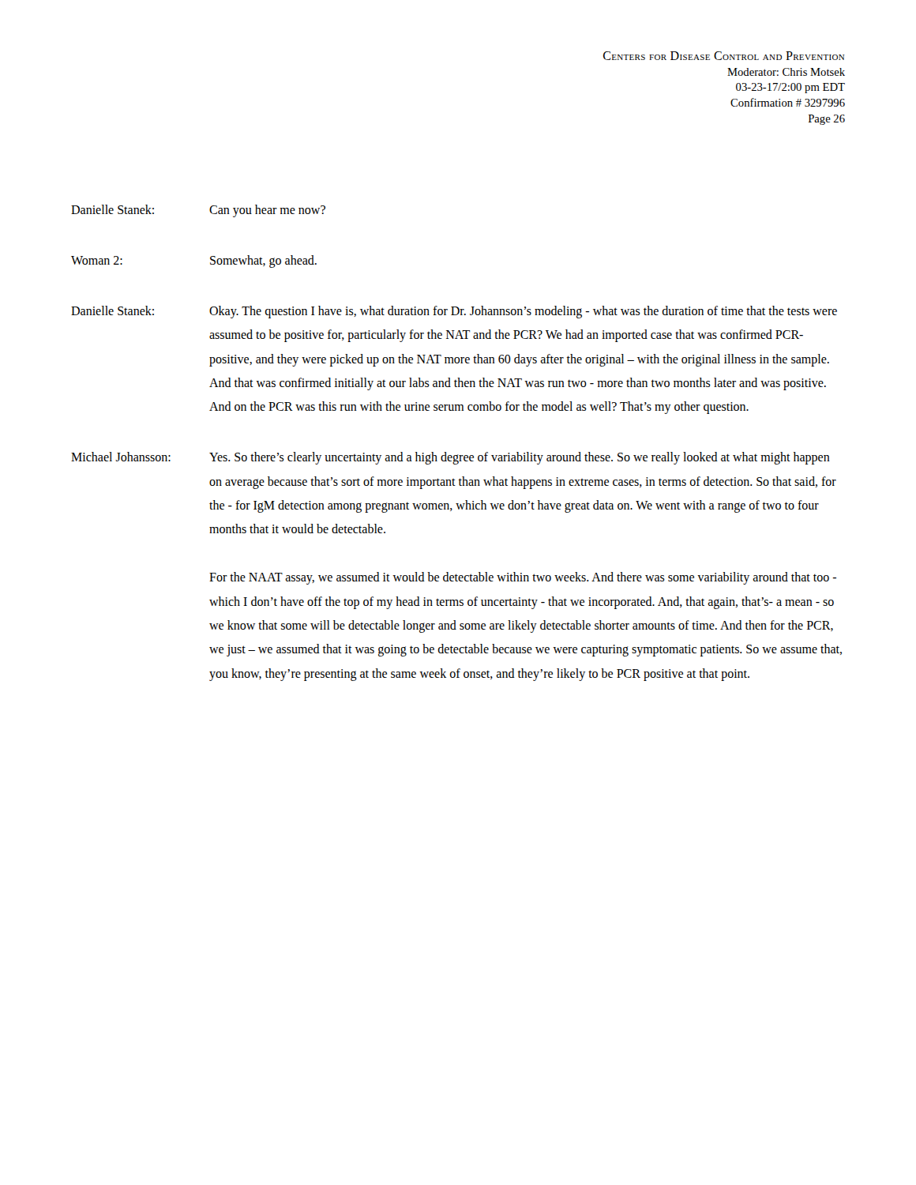Centers for Disease Control and Prevention
Moderator: Chris Motsek
03-23-17/2:00 pm EDT
Confirmation # 3297996
Page 26
Danielle Stanek:
Can you hear me now?
Woman 2:
Somewhat, go ahead.
Danielle Stanek:
Okay. The question I have is, what duration for Dr. Johannson’s modeling - what was the duration of time that the tests were assumed to be positive for, particularly for the NAT and the PCR? We had an imported case that was confirmed PCR-positive, and they were picked up on the NAT more than 60 days after the original – with the original illness in the sample. And that was confirmed initially at our labs and then the NAT was run two - more than two months later and was positive. And on the PCR was this run with the urine serum combo for the model as well? That’s my other question.
Michael Johansson:
Yes. So there’s clearly uncertainty and a high degree of variability around these. So we really looked at what might happen on average because that’s sort of more important than what happens in extreme cases, in terms of detection. So that said, for the - for IgM detection among pregnant women, which we don’t have great data on. We went with a range of two to four months that it would be detectable.
For the NAAT assay, we assumed it would be detectable within two weeks. And there was some variability around that too - which I don’t have off the top of my head in terms of uncertainty - that we incorporated. And, that again, that’s- a mean - so we know that some will be detectable longer and some are likely detectable shorter amounts of time. And then for the PCR, we just – we assumed that it was going to be detectable because we were capturing symptomatic patients. So we assume that, you know, they’re presenting at the same week of onset, and they’re likely to be PCR positive at that point.